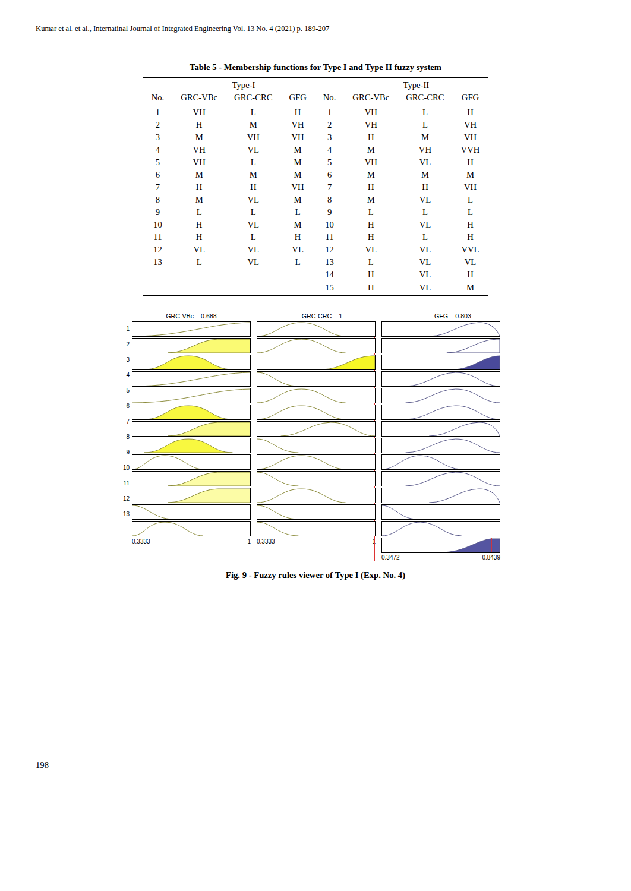Kumar et al. et al., Internatinal Journal of Integrated Engineering Vol. 13 No. 4 (2021) p. 189-207
Table 5 - Membership functions for Type I and Type II fuzzy system
| | Type-I | | Type-II |
| --- | --- | --- | --- |
| No. | GRC-VBc | GRC-CRC | GFG | No. | GRC-VBc | GRC-CRC | GFG |
| 1 | VH | L | H | 1 | VH | L | H |
| 2 | H | M | VH | 2 | VH | L | VH |
| 3 | M | VH | VH | 3 | H | M | VH |
| 4 | VH | VL | M | 4 | M | VH | VVH |
| 5 | VH | L | M | 5 | VH | VL | H |
| 6 | M | M | M | 6 | M | M | M |
| 7 | H | H | VH | 7 | H | H | VH |
| 8 | M | VL | M | 8 | M | VL | L |
| 9 | L | L | L | 9 | L | L | L |
| 10 | H | VL | M | 10 | H | VL | H |
| 11 | H | L | H | 11 | H | L | H |
| 12 | VL | VL | VL | 12 | VL | VL | VVL |
| 13 | L | VL | L | 13 | L | VL | VL |
| | | | | 14 | H | VL | H |
| | | | | 15 | H | VL | M |
GRC-VBc = 0.688 GRC-CRC = 1 GFG = 0.803
1
2
3
4
5
6
7
8
9
10
11
12
13
0.33331
0.33331
0.34720.8439
Fig. 9 - Fuzzy rules viewer of Type I (Exp. No. 4)
198